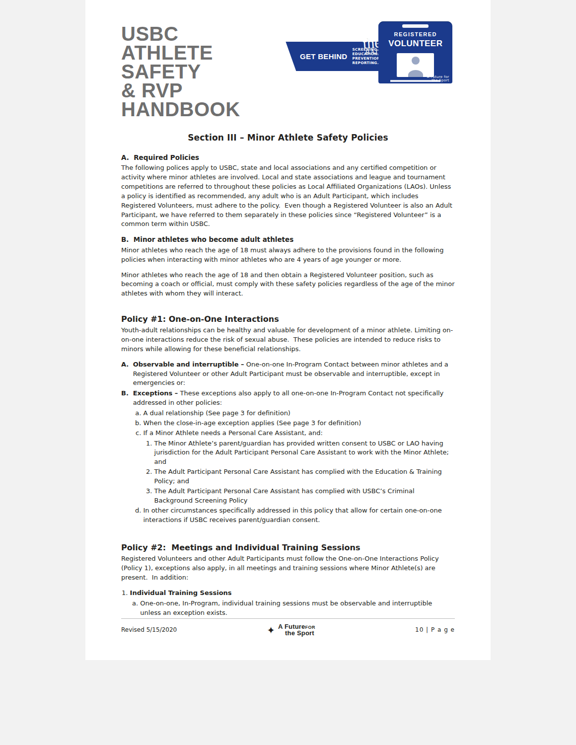USBC Athlete Safety & RVP Handbook
GET BEHIND
SCREENING.
EDUCATION.
PREVENTION.
REPORTING.
theBADGE
Registered
Volunteer
A Future for
the Sport
Section III – Minor Athlete Safety Policies
A. Required Policies
The following polices apply to USBC, state and local associations and any certified competition or activity where minor athletes are involved. Local and state associations and league and tournament competitions are referred to throughout these policies as Local Affiliated Organizations (LAOs). Unless a policy is identified as recommended, any adult who is an Adult Participant, which includes Registered Volunteers, must adhere to the policy. Even though a Registered Volunteer is also an Adult Participant, we have referred to them separately in these policies since “Registered Volunteer” is a common term within USBC.
B. Minor athletes who become adult athletes
Minor athletes who reach the age of 18 must always adhere to the provisions found in the following policies when interacting with minor athletes who are 4 years of age younger or more.
Minor athletes who reach the age of 18 and then obtain a Registered Volunteer position, such as becoming a coach or official, must comply with these safety policies regardless of the age of the minor athletes with whom they will interact.
Policy #1: One-on-One Interactions
Youth-adult relationships can be healthy and valuable for development of a minor athlete. Limiting on-on-one interactions reduce the risk of sexual abuse. These policies are intended to reduce risks to minors while allowing for these beneficial relationships.
A. Observable and interruptible – One-on-one In-Program Contact between minor athletes and a Registered Volunteer or other Adult Participant must be observable and interruptible, except in emergencies or:
B. Exceptions – These exceptions also apply to all one-on-one In-Program Contact not specifically addressed in other policies:
A dual relationship (See page 3 for definition)
When the close-in-age exception applies (See page 3 for definition)
If a Minor Athlete needs a Personal Care Assistant, and:
The Minor Athlete’s parent/guardian has provided written consent to USBC or LAO having jurisdiction for the Adult Participant Personal Care Assistant to work with the Minor Athlete; and
The Adult Participant Personal Care Assistant has complied with the Education & Training Policy; and
The Adult Participant Personal Care Assistant has complied with USBC’s Criminal Background Screening Policy
In other circumstances specifically addressed in this policy that allow for certain one-on-one interactions if USBC receives parent/guardian consent.
Policy #2: Meetings and Individual Training Sessions
Registered Volunteers and other Adult Participants must follow the One-on-One Interactions Policy (Policy 1), exceptions also apply, in all meetings and training sessions where Minor Athlete(s) are present. In addition:
Individual Training Sessions
One-on-one, In-Program, individual training sessions must be observable and interruptible unless an exception exists.
Revised 5/15/2020
✦
A FutureFOR
the Sport
10 | P a g e